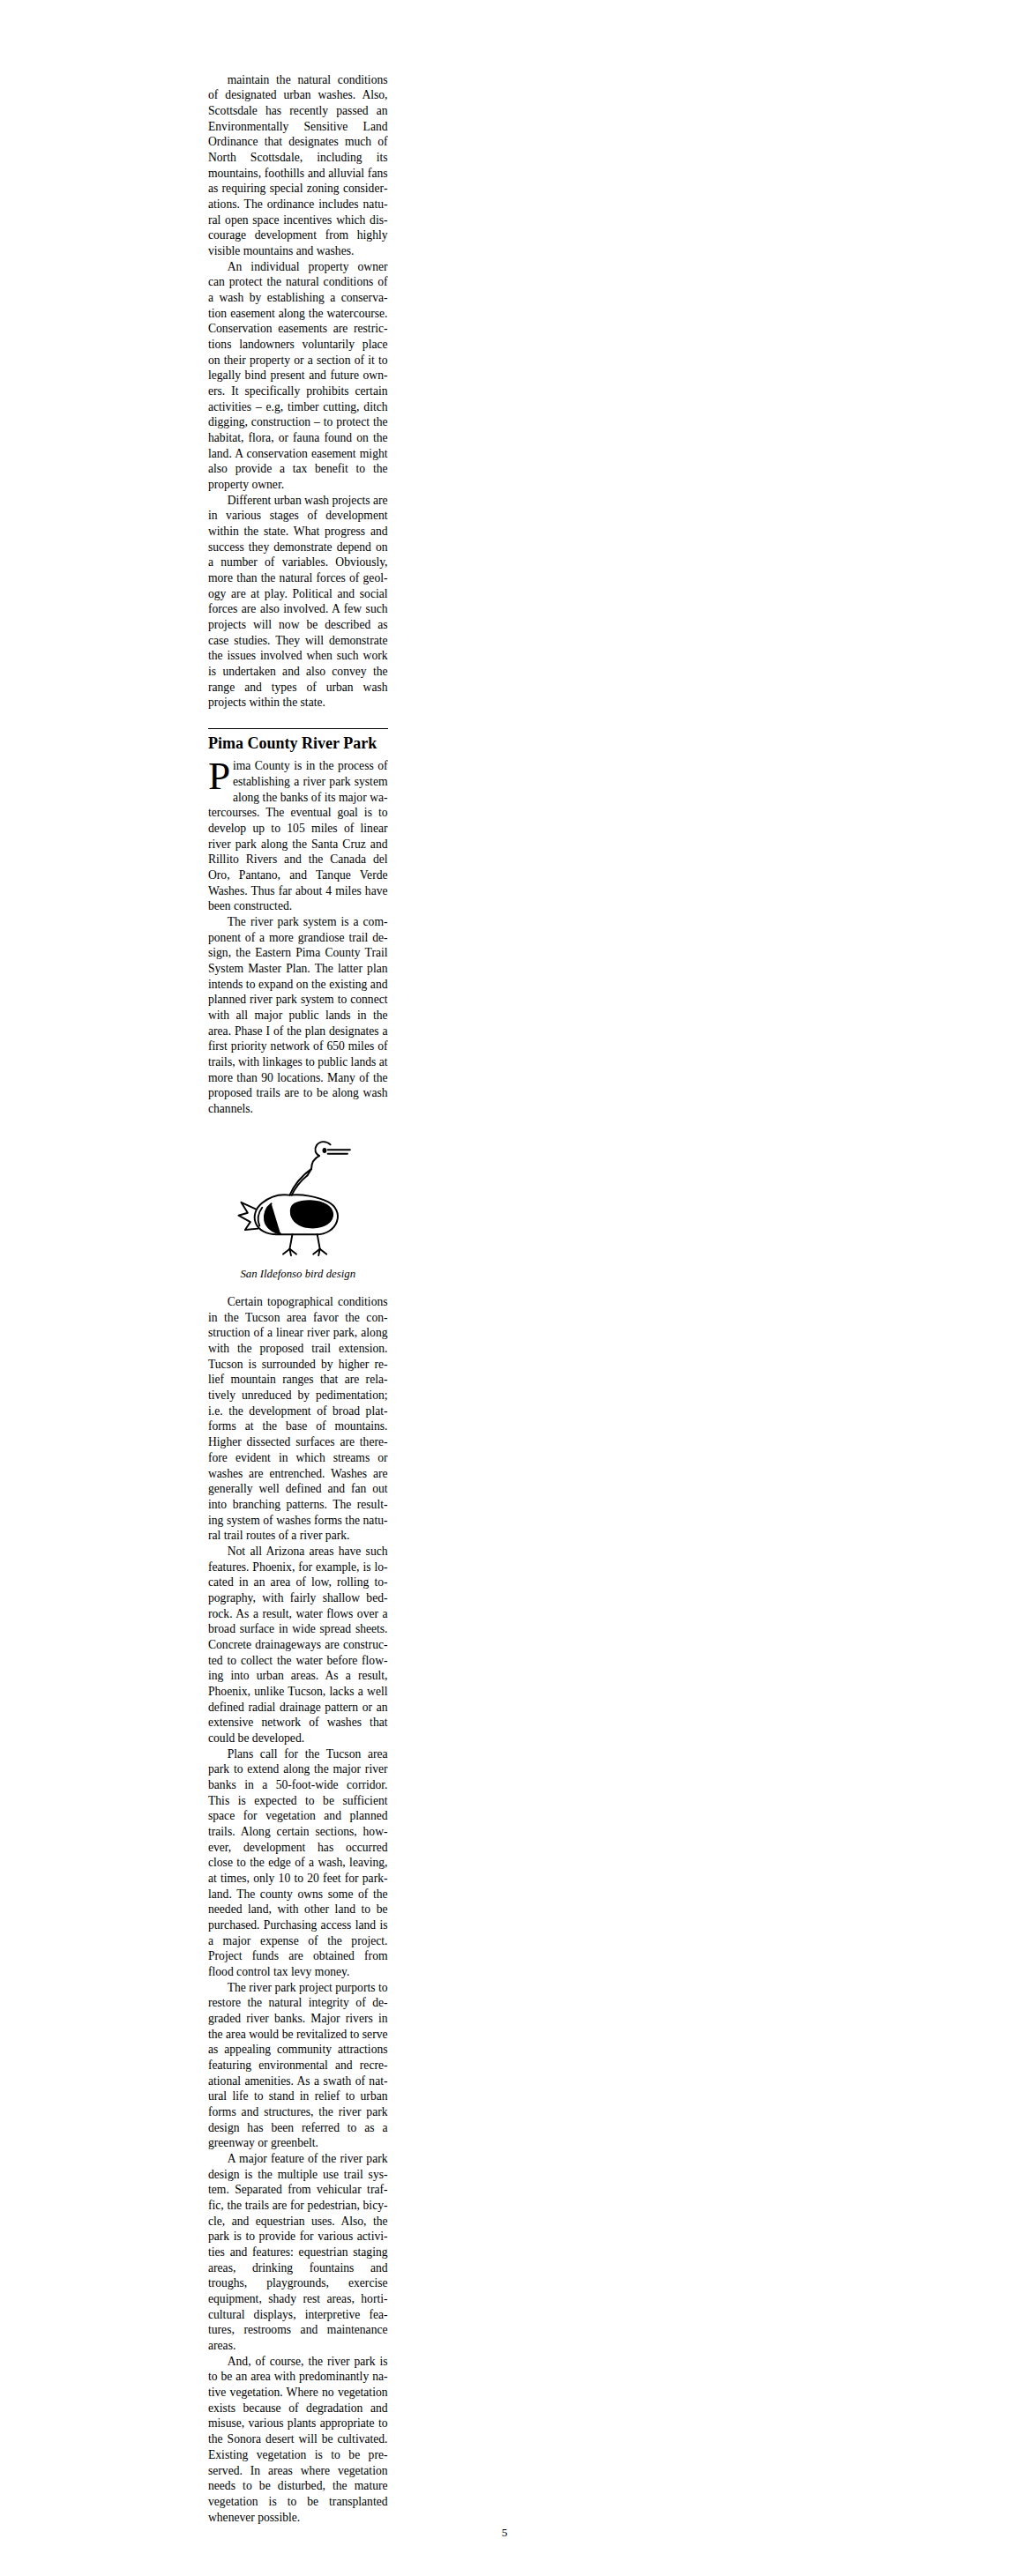maintain the natural conditions of designated urban washes. Also, Scottsdale has recently passed an Environmentally Sensitive Land Ordinance that designates much of North Scottsdale, including its mountains, foothills and alluvial fans as requiring special zoning considerations. The ordinance includes natural open space incentives which discourage development from highly visible mountains and washes.
An individual property owner can protect the natural conditions of a wash by establishing a conservation easement along the watercourse. Conservation easements are restrictions landowners voluntarily place on their property or a section of it to legally bind present and future owners. It specifically prohibits certain activities – e.g, timber cutting, ditch digging, construction – to protect the habitat, flora, or fauna found on the land. A conservation easement might also provide a tax benefit to the property owner.
Different urban wash projects are in various stages of development within the state. What progress and success they demonstrate depend on a number of variables. Obviously, more than the natural forces of geology are at play. Political and social forces are also involved. A few such projects will now be described as case studies. They will demonstrate the issues involved when such work is undertaken and also convey the range and types of urban wash projects within the state.
Pima County River Park
Pima County is in the process of establishing a river park system along the banks of its major watercourses. The eventual goal is to develop up to 105 miles of linear river park along the Santa Cruz and Rillito Rivers and the Canada del Oro, Pantano, and Tanque Verde Washes. Thus far about 4 miles have been constructed.
The river park system is a component of a more grandiose trail design, the Eastern Pima County Trail System Master Plan. The latter plan intends to expand on the existing and planned river park system to connect with all major public lands in the area. Phase I of the plan designates a first priority network of 650 miles of trails, with linkages to public lands at more than 90 locations. Many of the proposed trails are to be along wash channels.
San Ildefonso bird design
Certain topographical conditions in the Tucson area favor the construction of a linear river park, along with the proposed trail extension. Tucson is surrounded by higher relief mountain ranges that are relatively unreduced by pedimentation; i.e. the development of broad platforms at the base of mountains. Higher dissected surfaces are therefore evident in which streams or washes are entrenched. Washes are generally well defined and fan out into branching patterns. The resulting system of washes forms the natural trail routes of a river park.
Not all Arizona areas have such features. Phoenix, for example, is located in an area of low, rolling topography, with fairly shallow bedrock. As a result, water flows over a broad surface in wide spread sheets. Concrete drainageways are constructed to collect the water before flowing into urban areas. As a result, Phoenix, unlike Tucson, lacks a well defined radial drainage pattern or an extensive network of washes that could be developed.
Plans call for the Tucson area park to extend along the major river banks in a 50-foot-wide corridor. This is expected to be sufficient space for vegetation and planned trails. Along certain sections, however, development has occurred close to the edge of a wash, leaving, at times, only 10 to 20 feet for parkland. The county owns some of the needed land, with other land to be purchased. Purchasing access land is a major expense of the project. Project funds are obtained from flood control tax levy money.
The river park project purports to restore the natural integrity of degraded river banks. Major rivers in the area would be revitalized to serve as appealing community attractions featuring environmental and recreational amenities. As a swath of natural life to stand in relief to urban forms and structures, the river park design has been referred to as a greenway or greenbelt.
A major feature of the river park design is the multiple use trail system. Separated from vehicular traffic, the trails are for pedestrian, bicycle, and equestrian uses. Also, the park is to provide for various activities and features: equestrian staging areas, drinking fountains and troughs, playgrounds, exercise equipment, shady rest areas, horticultural displays, interpretive features, restrooms and maintenance areas.
And, of course, the river park is to be an area with predominantly native vegetation. Where no vegetation exists because of degradation and misuse, various plants appropriate to the Sonora desert will be cultivated. Existing vegetation is to be preserved. In areas where vegetation needs to be disturbed, the mature vegetation is to be transplanted whenever possible.
5